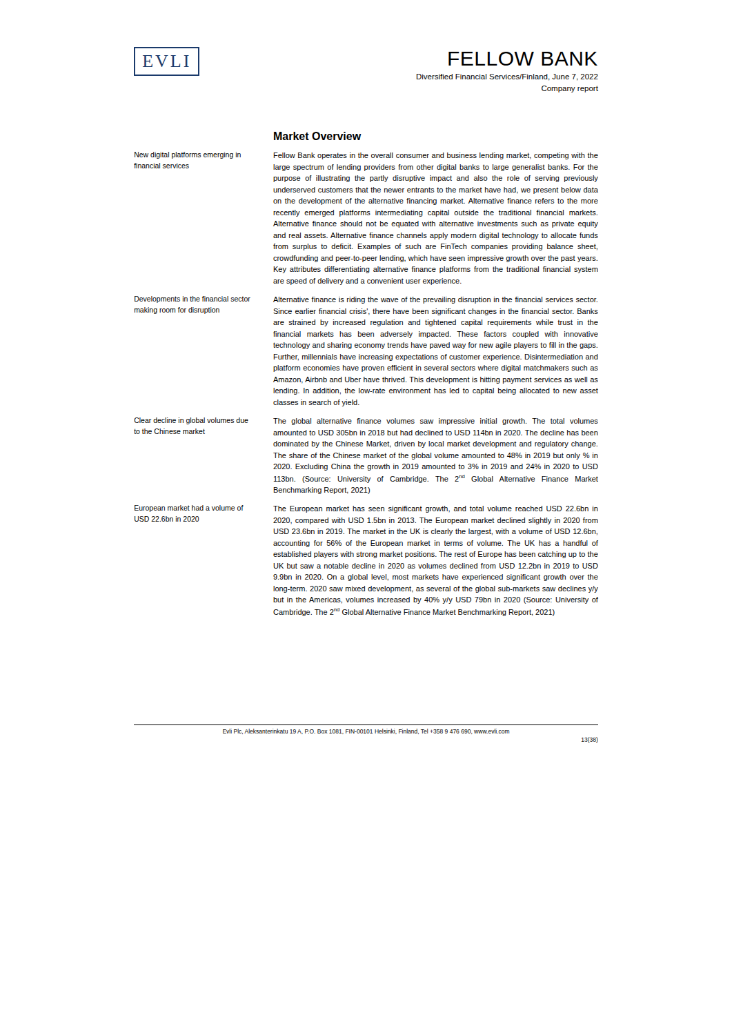EVLI
FELLOW BANK
Diversified Financial Services/Finland, June 7, 2022
Company report
Market Overview
New digital platforms emerging in financial services
Fellow Bank operates in the overall consumer and business lending market, competing with the large spectrum of lending providers from other digital banks to large generalist banks. For the purpose of illustrating the partly disruptive impact and also the role of serving previously underserved customers that the newer entrants to the market have had, we present below data on the development of the alternative financing market. Alternative finance refers to the more recently emerged platforms intermediating capital outside the traditional financial markets. Alternative finance should not be equated with alternative investments such as private equity and real assets. Alternative finance channels apply modern digital technology to allocate funds from surplus to deficit. Examples of such are FinTech companies providing balance sheet, crowdfunding and peer-to-peer lending, which have seen impressive growth over the past years. Key attributes differentiating alternative finance platforms from the traditional financial system are speed of delivery and a convenient user experience.
Developments in the financial sector making room for disruption
Alternative finance is riding the wave of the prevailing disruption in the financial services sector. Since earlier financial crisis', there have been significant changes in the financial sector. Banks are strained by increased regulation and tightened capital requirements while trust in the financial markets has been adversely impacted. These factors coupled with innovative technology and sharing economy trends have paved way for new agile players to fill in the gaps. Further, millennials have increasing expectations of customer experience. Disintermediation and platform economies have proven efficient in several sectors where digital matchmakers such as Amazon, Airbnb and Uber have thrived. This development is hitting payment services as well as lending. In addition, the low-rate environment has led to capital being allocated to new asset classes in search of yield.
Clear decline in global volumes due to the Chinese market
The global alternative finance volumes saw impressive initial growth. The total volumes amounted to USD 305bn in 2018 but had declined to USD 114bn in 2020. The decline has been dominated by the Chinese Market, driven by local market development and regulatory change. The share of the Chinese market of the global volume amounted to 48% in 2019 but only % in 2020. Excluding China the growth in 2019 amounted to 3% in 2019 and 24% in 2020 to USD 113bn. (Source: University of Cambridge. The 2nd Global Alternative Finance Market Benchmarking Report, 2021)
European market had a volume of USD 22.6bn in 2020
The European market has seen significant growth, and total volume reached USD 22.6bn in 2020, compared with USD 1.5bn in 2013. The European market declined slightly in 2020 from USD 23.6bn in 2019. The market in the UK is clearly the largest, with a volume of USD 12.6bn, accounting for 56% of the European market in terms of volume. The UK has a handful of established players with strong market positions. The rest of Europe has been catching up to the UK but saw a notable decline in 2020 as volumes declined from USD 12.2bn in 2019 to USD 9.9bn in 2020. On a global level, most markets have experienced significant growth over the long-term. 2020 saw mixed development, as several of the global sub-markets saw declines y/y but in the Americas, volumes increased by 40% y/y USD 79bn in 2020 (Source: University of Cambridge. The 2nd Global Alternative Finance Market Benchmarking Report, 2021)
Evli Plc, Aleksanterinkatu 19 A, P.O. Box 1081, FIN-00101 Helsinki, Finland, Tel +358 9 476 690, www.evli.com
13(38)